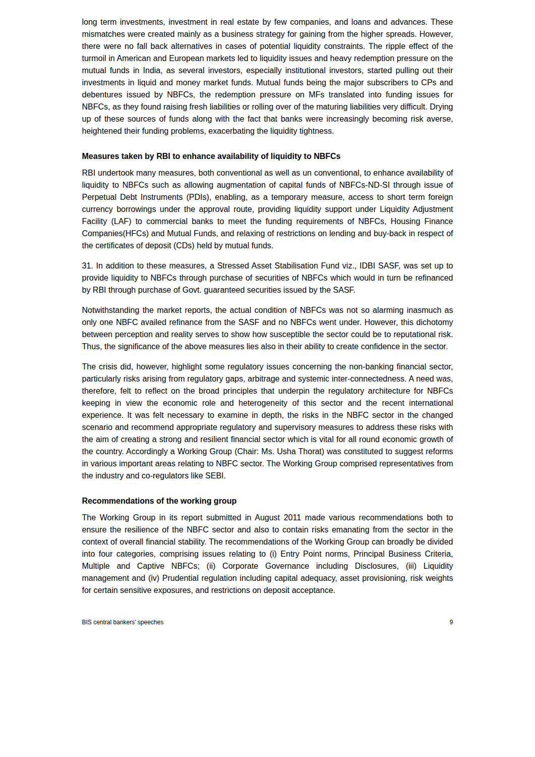long term investments, investment in real estate by few companies, and loans and advances. These mismatches were created mainly as a business strategy for gaining from the higher spreads. However, there were no fall back alternatives in cases of potential liquidity constraints. The ripple effect of the turmoil in American and European markets led to liquidity issues and heavy redemption pressure on the mutual funds in India, as several investors, especially institutional investors, started pulling out their investments in liquid and money market funds. Mutual funds being the major subscribers to CPs and debentures issued by NBFCs, the redemption pressure on MFs translated into funding issues for NBFCs, as they found raising fresh liabilities or rolling over of the maturing liabilities very difficult. Drying up of these sources of funds along with the fact that banks were increasingly becoming risk averse, heightened their funding problems, exacerbating the liquidity tightness.
Measures taken by RBI to enhance availability of liquidity to NBFCs
RBI undertook many measures, both conventional as well as un conventional, to enhance availability of liquidity to NBFCs such as allowing augmentation of capital funds of NBFCs-ND-SI through issue of Perpetual Debt Instruments (PDIs), enabling, as a temporary measure, access to short term foreign currency borrowings under the approval route, providing liquidity support under Liquidity Adjustment Facility (LAF) to commercial banks to meet the funding requirements of NBFCs, Housing Finance Companies(HFCs) and Mutual Funds, and relaxing of restrictions on lending and buy-back in respect of the certificates of deposit (CDs) held by mutual funds.
31. In addition to these measures, a Stressed Asset Stabilisation Fund viz., IDBI SASF, was set up to provide liquidity to NBFCs through purchase of securities of NBFCs which would in turn be refinanced by RBI through purchase of Govt. guaranteed securities issued by the SASF.
Notwithstanding the market reports, the actual condition of NBFCs was not so alarming inasmuch as only one NBFC availed refinance from the SASF and no NBFCs went under. However, this dichotomy between perception and reality serves to show how susceptible the sector could be to reputational risk. Thus, the significance of the above measures lies also in their ability to create confidence in the sector.
The crisis did, however, highlight some regulatory issues concerning the non-banking financial sector, particularly risks arising from regulatory gaps, arbitrage and systemic inter-connectedness. A need was, therefore, felt to reflect on the broad principles that underpin the regulatory architecture for NBFCs keeping in view the economic role and heterogeneity of this sector and the recent international experience. It was felt necessary to examine in depth, the risks in the NBFC sector in the changed scenario and recommend appropriate regulatory and supervisory measures to address these risks with the aim of creating a strong and resilient financial sector which is vital for all round economic growth of the country. Accordingly a Working Group (Chair: Ms. Usha Thorat) was constituted to suggest reforms in various important areas relating to NBFC sector. The Working Group comprised representatives from the industry and co-regulators like SEBI.
Recommendations of the working group
The Working Group in its report submitted in August 2011 made various recommendations both to ensure the resilience of the NBFC sector and also to contain risks emanating from the sector in the context of overall financial stability. The recommendations of the Working Group can broadly be divided into four categories, comprising issues relating to (i) Entry Point norms, Principal Business Criteria, Multiple and Captive NBFCs; (ii) Corporate Governance including Disclosures, (iii) Liquidity management and (iv) Prudential regulation including capital adequacy, asset provisioning, risk weights for certain sensitive exposures, and restrictions on deposit acceptance.
BIS central bankers' speeches 9